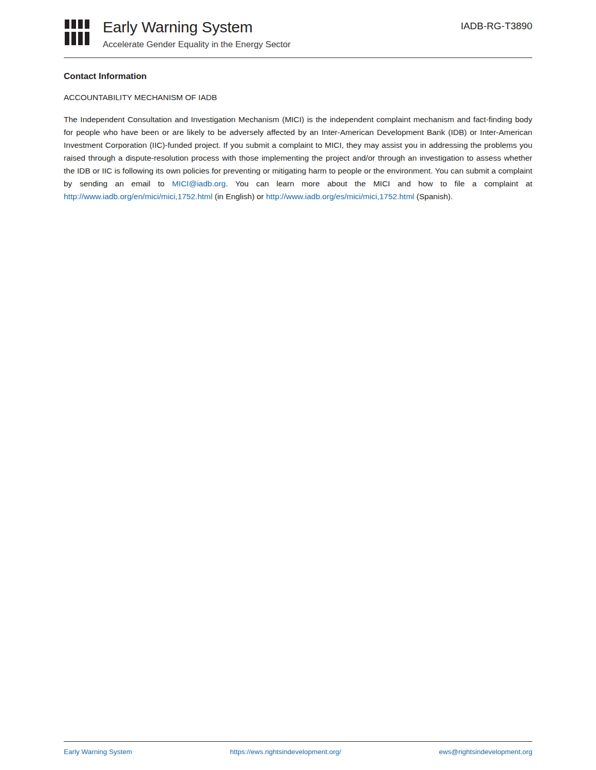Early Warning System
Accelerate Gender Equality in the Energy Sector
IADB-RG-T3890
Contact Information
ACCOUNTABILITY MECHANISM OF IADB
The Independent Consultation and Investigation Mechanism (MICI) is the independent complaint mechanism and fact-finding body for people who have been or are likely to be adversely affected by an Inter-American Development Bank (IDB) or Inter-American Investment Corporation (IIC)-funded project. If you submit a complaint to MICI, they may assist you in addressing the problems you raised through a dispute-resolution process with those implementing the project and/or through an investigation to assess whether the IDB or IIC is following its own policies for preventing or mitigating harm to people or the environment. You can submit a complaint by sending an email to MICI@iadb.org. You can learn more about the MICI and how to file a complaint at http://www.iadb.org/en/mici/mici,1752.html (in English) or http://www.iadb.org/es/mici/mici,1752.html (Spanish).
Early Warning System
https://ews.rightsindevelopment.org/
ews@rightsindevelopment.org